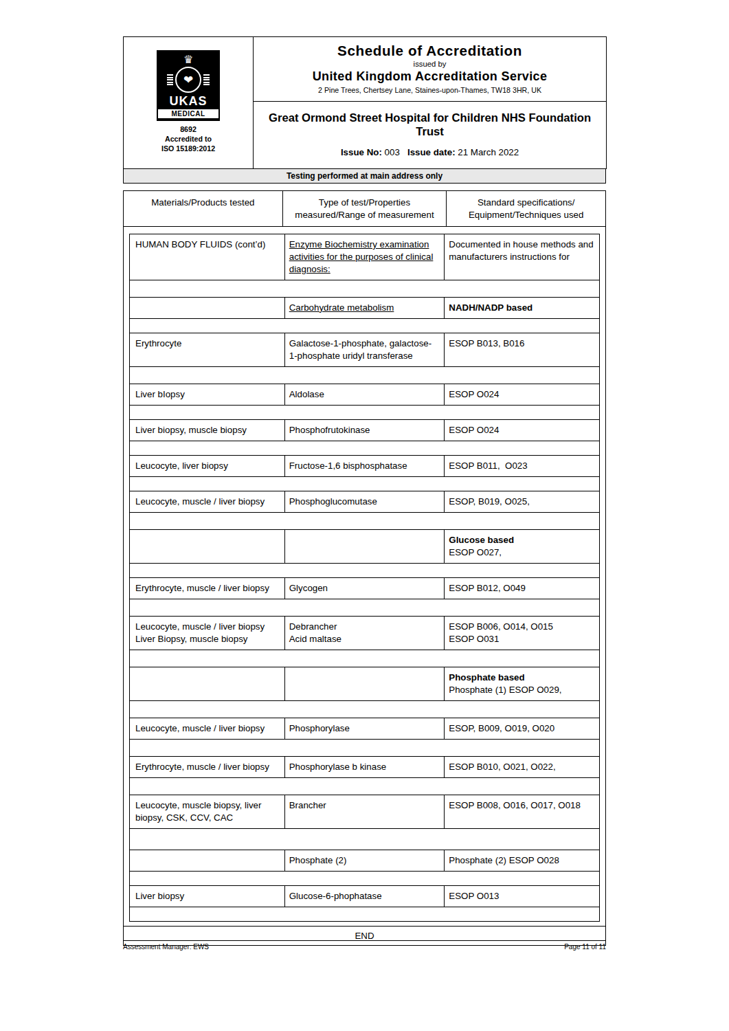♛
❤
UKAS
MEDICAL
8692
Accredited to
ISO 15189:2012
Schedule of Accreditation
issued by
United Kingdom Accreditation Service
2 Pine Trees, Chertsey Lane, Staines-upon-Thames, TW18 3HR, UK
Great Ormond Street Hospital for Children NHS Foundation Trust
Issue No: 003 Issue date: 21 March 2022
Testing performed at main address only
| Materials/Products tested | Type of test/Properties measured/Range of measurement | Standard specifications/ Equipment/Techniques used |
| --- | --- | --- |
| / HUMAN BODY FLUIDS (cont’d) / Enzyme Biochemistry examination activities for the purposes of clinical diagnosis: / Documented in house methods and manufacturers instructions for / / / Carbohydrate metabolism / NADH/NADP based / / Erythrocyte / Galactose-1-phosphate, galactose-1-phosphate uridyl transferase / ESOP B013, B016 / / Liver bIopsy / Aldolase / ESOP O024 / / Liver biopsy, muscle biopsy / Phosphofrutokinase / ESOP O024 / / Leucocyte, liver biopsy / Fructose-1,6 bisphosphatase / ESOP B011, O023 / / Leucocyte, muscle / liver biopsy / Phosphoglucomutase / ESOP, B019, O025, / / / / Glucose based ESOP O027, / / Erythrocyte, muscle / liver biopsy / Glycogen / ESOP B012, O049 / / Leucocyte, muscle / liver biopsy Liver Biopsy, muscle biopsy / Debrancher Acid maltase / ESOP B006, O014, O015 ESOP O031 / / / / Phosphate based Phosphate (1) ESOP O029, / / Leucocyte, muscle / liver biopsy / Phosphorylase / ESOP, B009, O019, O020 / / Erythrocyte, muscle / liver biopsy / Phosphorylase b kinase / ESOP B010, O021, O022, / / Leucocyte, muscle biopsy, liver biopsy, CSK, CCV, CAC / Brancher / ESOP B008, O016, O017, O018 / / / Phosphate (2) / Phosphate (2) ESOP O028 / / Liver biopsy / Glucose-6-phophatase / ESOP O013 / |
| END |
Assessment Manager: EWS
Page 11 of 11